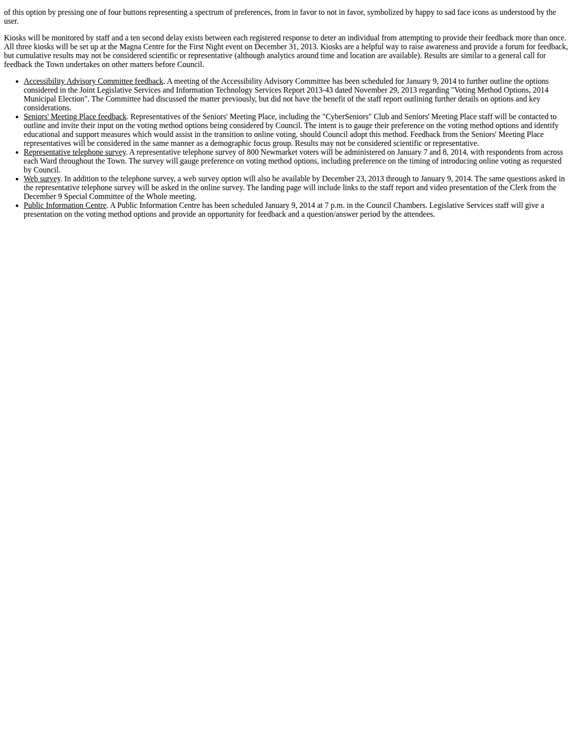of this option by pressing one of four buttons representing a spectrum of preferences, from in favor to not in favor, symbolized by happy to sad face icons as understood by the user.
Kiosks will be monitored by staff and a ten second delay exists between each registered response to deter an individual from attempting to provide their feedback more than once. All three kiosks will be set up at the Magna Centre for the First Night event on December 31, 2013. Kiosks are a helpful way to raise awareness and provide a forum for feedback, but cumulative results may not be considered scientific or representative (although analytics around time and location are available). Results are similar to a general call for feedback the Town undertakes on other matters before Council.
Accessibility Advisory Committee feedback. A meeting of the Accessibility Advisory Committee has been scheduled for January 9, 2014 to further outline the options considered in the Joint Legislative Services and Information Technology Services Report 2013-43 dated November 29, 2013 regarding "Voting Method Options, 2014 Municipal Election". The Committee had discussed the matter previously, but did not have the benefit of the staff report outlining further details on options and key considerations.
Seniors' Meeting Place feedback. Representatives of the Seniors' Meeting Place, including the "CyberSeniors" Club and Seniors' Meeting Place staff will be contacted to outline and invite their input on the voting method options being considered by Council. The intent is to gauge their preference on the voting method options and identify educational and support measures which would assist in the transition to online voting, should Council adopt this method. Feedback from the Seniors' Meeting Place representatives will be considered in the same manner as a demographic focus group. Results may not be considered scientific or representative.
Representative telephone survey. A representative telephone survey of 800 Newmarket voters will be administered on January 7 and 8, 2014, with respondents from across each Ward throughout the Town. The survey will gauge preference on voting method options, including preference on the timing of introducing online voting as requested by Council.
Web survey. In addition to the telephone survey, a web survey option will also be available by December 23, 2013 through to January 9, 2014. The same questions asked in the representative telephone survey will be asked in the online survey. The landing page will include links to the staff report and video presentation of the Clerk from the December 9 Special Committee of the Whole meeting.
Public Information Centre. A Public Information Centre has been scheduled January 9, 2014 at 7 p.m. in the Council Chambers. Legislative Services staff will give a presentation on the voting method options and provide an opportunity for feedback and a question/answer period by the attendees.